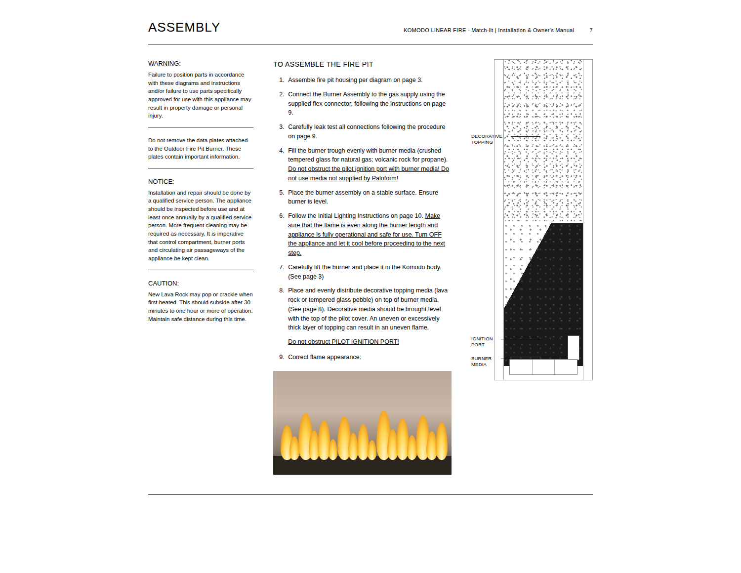ASSEMBLY
KOMODO LINEAR FIRE - Match-lit | Installation & Owner's Manual 7
WARNING:
Failure to position parts in accordance with these diagrams and instructions and/or failure to use parts specifically approved for use with this appliance may result in property damage or personal injury.
Do not remove the data plates attached to the Outdoor Fire Pit Burner. These plates contain important information.
NOTICE:
Installation and repair should be done by a qualified service person. The appliance should be inspected before use and at least once annually by a qualified service person. More frequent cleaning may be required as necessary. It is imperative that control compartment, burner ports and circulating air passageways of the appliance be kept clean.
CAUTION:
New Lava Rock may pop or crackle when first heated. This should subside after 30 minutes to one hour or more of operation. Maintain safe distance during this time.
TO ASSEMBLE THE FIRE PIT
Assemble fire pit housing per diagram on page 3.
Connect the Burner Assembly to the gas supply using the supplied flex connector, following the instructions on page 9.
Carefully leak test all connections following the procedure on page 9.
Fill the burner trough evenly with burner media (crushed tempered glass for natural gas; volcanic rock for propane). Do not obstruct the pilot ignition port with burner media! Do not use media not supplied by Paloform!
Place the burner assembly on a stable surface. Ensure burner is level.
Follow the Initial Lighting Instructions on page 10. Make sure that the flame is even along the burner length and appliance is fully operational and safe for use. Turn OFF the appliance and let it cool before proceeding to the next step.
Carefully lift the burner and place it in the Komodo body. (See page 3)
Place and evenly distribute decorative topping media (lava rock or tempered glass pebble) on top of burner media. (See page 8). Decorative media should be brought level with the top of the pilot cover. An uneven or excessively thick layer of topping can result in an uneven flame.
Do not obstruct PILOT IGNITION PORT!
Correct flame appearance:
DECORATIVE
TOPPING
IGNITION
PORT
BURNER
MEDIA